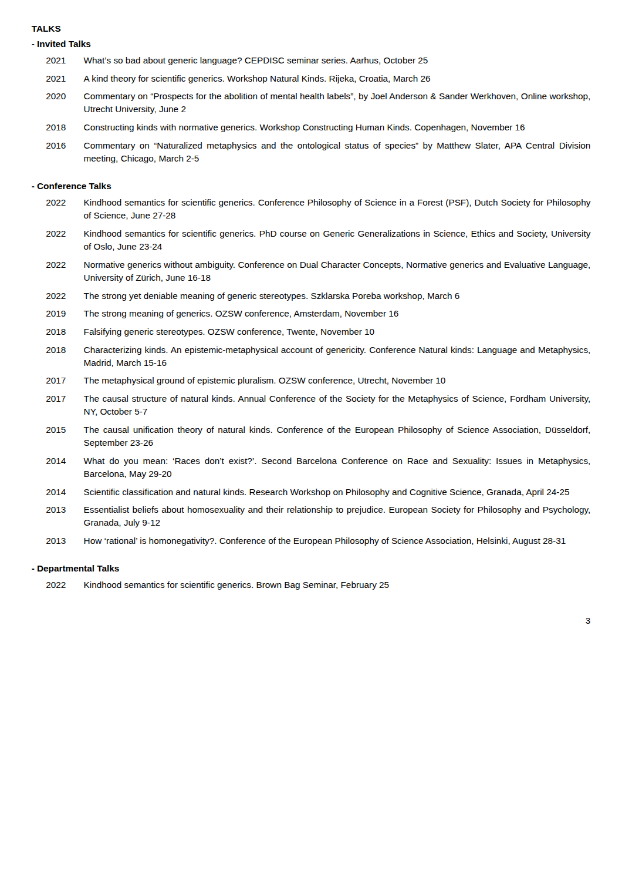TALKS
- Invited Talks
2021
What’s so bad about generic language? CEPDISC seminar series. Aarhus, October 25
2021
A kind theory for scientific generics. Workshop Natural Kinds. Rijeka, Croatia, March 26
2020
Commentary on “Prospects for the abolition of mental health labels”, by Joel Anderson & Sander Werkhoven, Online workshop, Utrecht University, June 2
2018
Constructing kinds with normative generics. Workshop Constructing Human Kinds. Copenhagen, November 16
2016
Commentary on “Naturalized metaphysics and the ontological status of species” by Matthew Slater, APA Central Division meeting, Chicago, March 2-5
- Conference Talks
2022
Kindhood semantics for scientific generics. Conference Philosophy of Science in a Forest (PSF), Dutch Society for Philosophy of Science, June 27-28
2022
Kindhood semantics for scientific generics. PhD course on Generic Generalizations in Science, Ethics and Society, University of Oslo, June 23-24
2022
Normative generics without ambiguity. Conference on Dual Character Concepts, Normative generics and Evaluative Language, University of Zürich, June 16-18
2022
The strong yet deniable meaning of generic stereotypes. Szklarska Poreba workshop, March 6
2019
The strong meaning of generics. OZSW conference, Amsterdam, November 16
2018
Falsifying generic stereotypes. OZSW conference, Twente, November 10
2018
Characterizing kinds. An epistemic-metaphysical account of genericity. Conference Natural kinds: Language and Metaphysics, Madrid, March 15-16
2017
The metaphysical ground of epistemic pluralism. OZSW conference, Utrecht, November 10
2017
The causal structure of natural kinds. Annual Conference of the Society for the Metaphysics of Science, Fordham University, NY, October 5-7
2015
The causal unification theory of natural kinds. Conference of the European Philosophy of Science Association, Düsseldorf, September 23-26
2014
What do you mean: ‘Races don’t exist?’. Second Barcelona Conference on Race and Sexuality: Issues in Metaphysics, Barcelona, May 29-20
2014
Scientific classification and natural kinds. Research Workshop on Philosophy and Cognitive Science, Granada, April 24-25
2013
Essentialist beliefs about homosexuality and their relationship to prejudice. European Society for Philosophy and Psychology, Granada, July 9-12
2013
How ‘rational’ is homonegativity?. Conference of the European Philosophy of Science Association, Helsinki, August 28-31
- Departmental Talks
2022
Kindhood semantics for scientific generics. Brown Bag Seminar, February 25
3